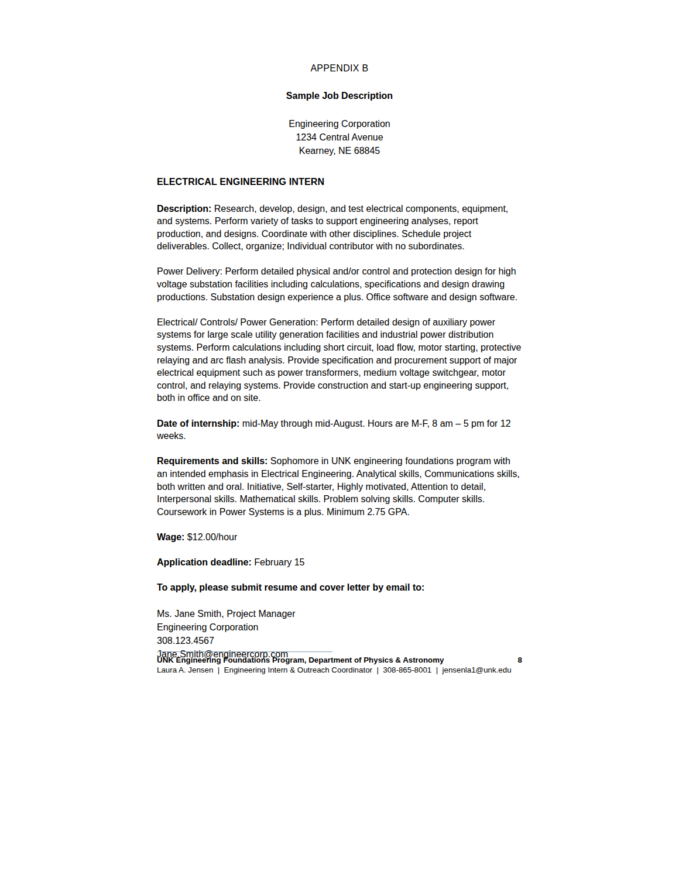APPENDIX B
Sample Job Description
Engineering Corporation
1234 Central Avenue
Kearney, NE 68845
ELECTRICAL ENGINEERING INTERN
Description: Research, develop, design, and test electrical components, equipment, and systems. Perform variety of tasks to support engineering analyses, report production, and designs. Coordinate with other disciplines. Schedule project deliverables. Collect, organize; Individual contributor with no subordinates.
Power Delivery: Perform detailed physical and/or control and protection design for high voltage substation facilities including calculations, specifications and design drawing productions. Substation design experience a plus. Office software and design software.
Electrical/ Controls/ Power Generation: Perform detailed design of auxiliary power systems for large scale utility generation facilities and industrial power distribution systems. Perform calculations including short circuit, load flow, motor starting, protective relaying and arc flash analysis. Provide specification and procurement support of major electrical equipment such as power transformers, medium voltage switchgear, motor control, and relaying systems. Provide construction and start-up engineering support, both in office and on site.
Date of internship: mid-May through mid-August. Hours are M-F, 8 am – 5 pm for 12 weeks.
Requirements and skills: Sophomore in UNK engineering foundations program with an intended emphasis in Electrical Engineering. Analytical skills, Communications skills, both written and oral. Initiative, Self-starter, Highly motivated, Attention to detail, Interpersonal skills. Mathematical skills. Problem solving skills. Computer skills. Coursework in Power Systems is a plus. Minimum 2.75 GPA.
Wage: $12.00/hour
Application deadline: February 15
To apply, please submit resume and cover letter by email to:
Ms. Jane Smith, Project Manager
Engineering Corporation
308.123.4567
Jane.Smith@engineercorp.com
UNK Engineering Foundations Program, Department of Physics & Astronomy 8
Laura A. Jensen | Engineering Intern & Outreach Coordinator | 308-865-8001 | jensenla1@unk.edu